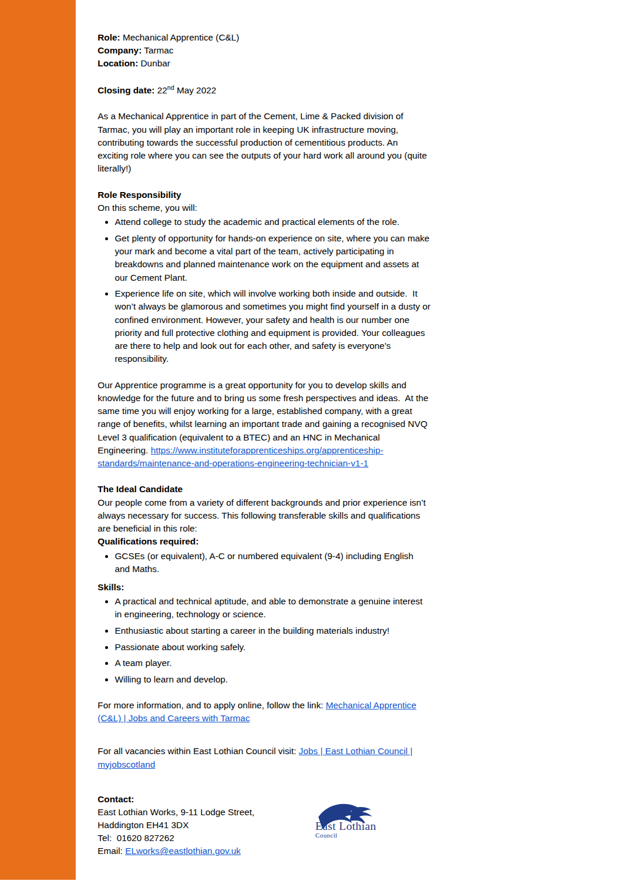Role: Mechanical Apprentice (C&L)
Company: Tarmac
Location: Dunbar
Closing date: 22nd May 2022
As a Mechanical Apprentice in part of the Cement, Lime & Packed division of Tarmac, you will play an important role in keeping UK infrastructure moving, contributing towards the successful production of cementitious products. An exciting role where you can see the outputs of your hard work all around you (quite literally!)
Role Responsibility
On this scheme, you will:
Attend college to study the academic and practical elements of the role.
Get plenty of opportunity for hands-on experience on site, where you can make your mark and become a vital part of the team, actively participating in breakdowns and planned maintenance work on the equipment and assets at our Cement Plant.
Experience life on site, which will involve working both inside and outside. It won’t always be glamorous and sometimes you might find yourself in a dusty or confined environment. However, your safety and health is our number one priority and full protective clothing and equipment is provided. Your colleagues are there to help and look out for each other, and safety is everyone’s responsibility.
Our Apprentice programme is a great opportunity for you to develop skills and knowledge for the future and to bring us some fresh perspectives and ideas. At the same time you will enjoy working for a large, established company, with a great range of benefits, whilst learning an important trade and gaining a recognised NVQ Level 3 qualification (equivalent to a BTEC) and an HNC in Mechanical Engineering. https://www.instituteforapprenticeships.org/apprenticeship-standards/maintenance-and-operations-engineering-technician-v1-1
The Ideal Candidate
Our people come from a variety of different backgrounds and prior experience isn’t always necessary for success. This following transferable skills and qualifications are beneficial in this role:
Qualifications required:
GCSEs (or equivalent), A-C or numbered equivalent (9-4) including English and Maths.
Skills:
A practical and technical aptitude, and able to demonstrate a genuine interest in engineering, technology or science.
Enthusiastic about starting a career in the building materials industry!
Passionate about working safely.
A team player.
Willing to learn and develop.
For more information, and to apply online, follow the link: Mechanical Apprentice (C&L) | Jobs and Careers with Tarmac
For all vacancies within East Lothian Council visit: Jobs | East Lothian Council | myjobscotland
Contact:
East Lothian Works, 9-11 Lodge Street, Haddington EH41 3DX
Tel: 01620 827262
Email: ELworks@eastlothian.gov.uk
East Lothian Council